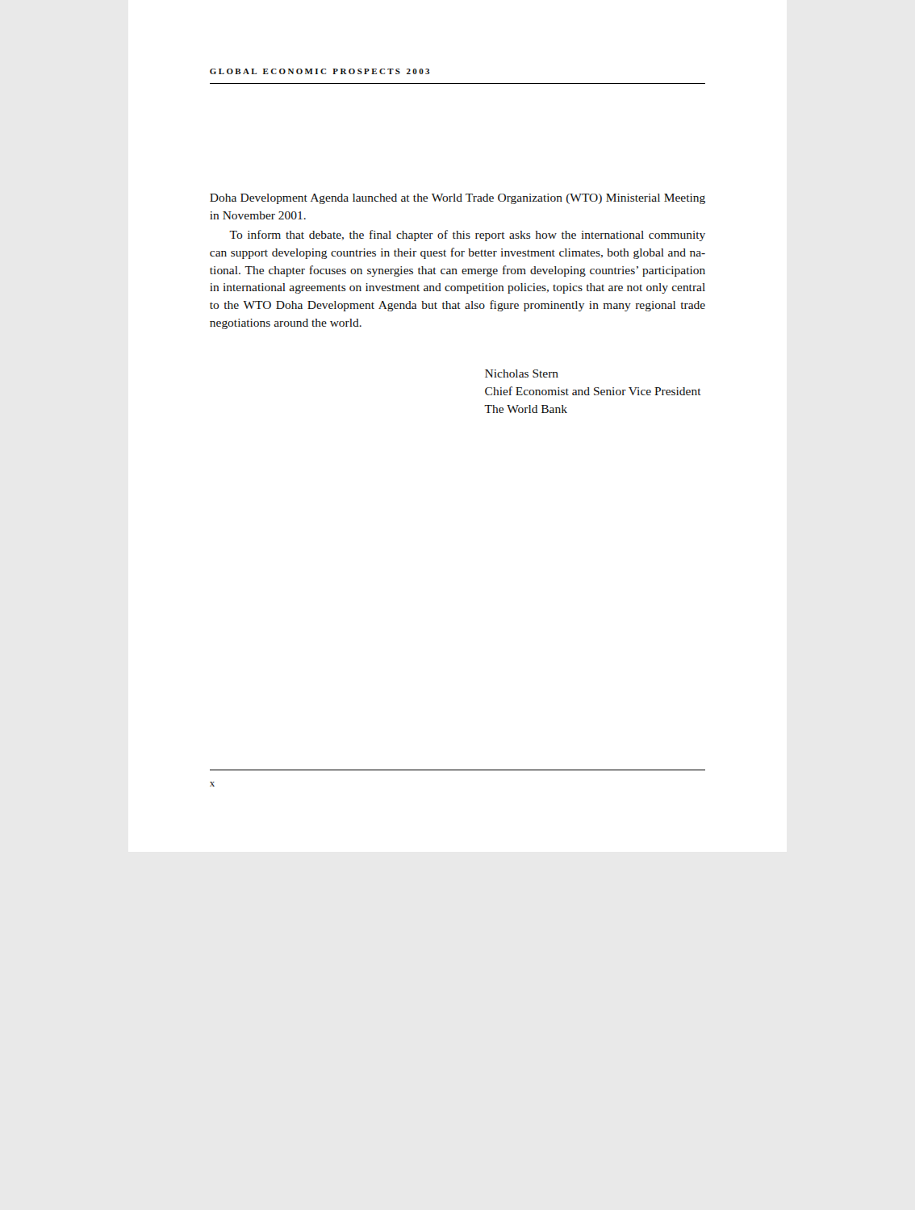Global Economic Prospects 2003
Doha Development Agenda launched at the World Trade Organization (WTO) Ministerial Meeting in November 2001.
To inform that debate, the final chapter of this report asks how the international community can support developing countries in their quest for better investment climates, both global and national. The chapter focuses on synergies that can emerge from developing countries’ participation in international agreements on investment and competition policies, topics that are not only central to the WTO Doha Development Agenda but that also figure prominently in many regional trade negotiations around the world.
Nicholas Stern
Chief Economist and Senior Vice President
The World Bank
x